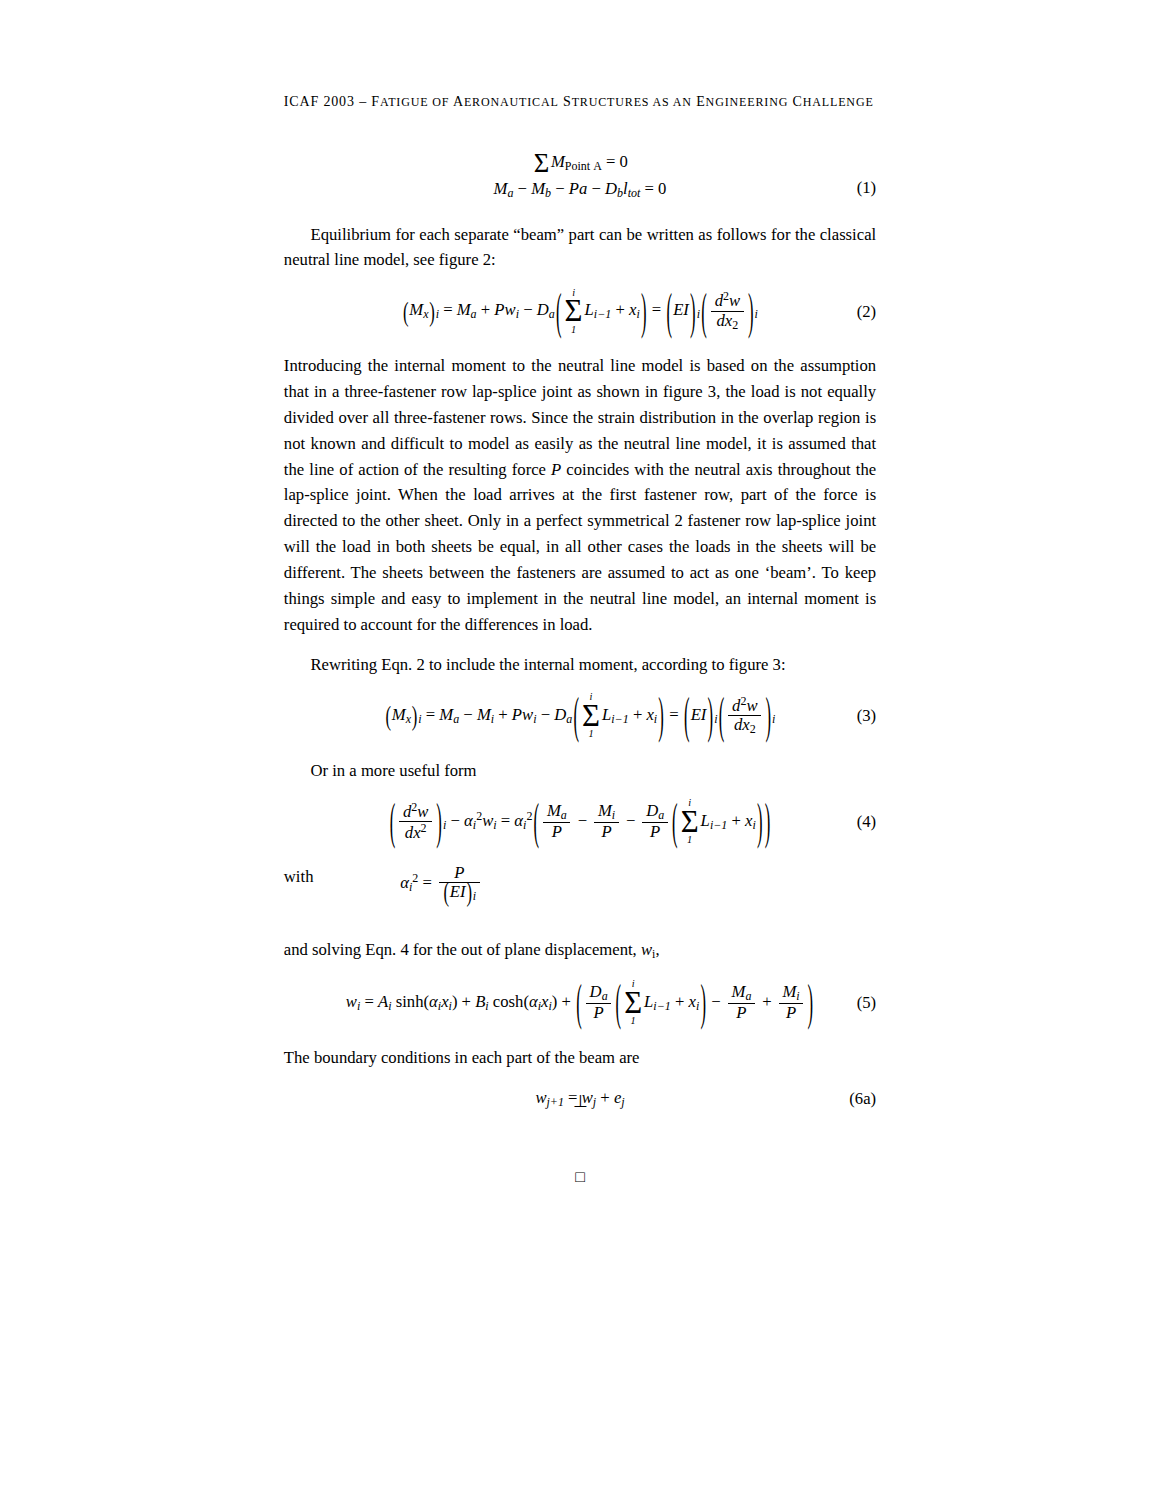ICAF 2003 – FATIGUE OF AERONAUTICAL STRUCTURES AS AN ENGINEERING CHALLENGE
ΣMPoint A = 0
Ma − Mb − Pa − Dbltot = 0 (1)
Equilibrium for each separate “beam” part can be written as follows for the classical neutral line model, see figure 2:
(Mx)i = Ma + Pwi − Da(iΣ 1 Li−1 + xi) = (EI)i(d2w dx2)i (2)
Introducing the internal moment to the neutral line model is based on the assumption that in a three-fastener row lap-splice joint as shown in figure 3, the load is not equally divided over all three-fastener rows. Since the strain distribution in the overlap region is not known and difficult to model as easily as the neutral line model, it is assumed that the line of action of the resulting force P coincides with the neutral axis throughout the lap-splice joint. When the load arrives at the first fastener row, part of the force is directed to the other sheet. Only in a perfect symmetrical 2 fastener row lap-splice joint will the load in both sheets be equal, in all other cases the loads in the sheets will be different. The sheets between the fasteners are assumed to act as one ‘beam’. To keep things simple and easy to implement in the neutral line model, an internal moment is required to account for the differences in load.
Rewriting Eqn. 2 to include the internal moment, according to figure 3:
(Mx)i = Ma − Mi + Pwi − Da(iΣ 1 Li−1 + xi) = (EI)i(d2w dx2)i (3)
Or in a more useful form
(d2w dx2)i − αi2wi = αi2(Ma P − Mi P − Da P(iΣ 1 Li−1 + xi)) (4)
with αi2 = P(EI)i
and solving Eqn. 4 for the out of plane displacement, wi,
wi = Ai sinh(αixi) + Bi cosh(αixi) + (Da P(iΣ 1 Li−1 + xi) − Ma P + Mi P) (5)
The boundary conditions in each part of the beam are
wj+1 = wj + ej (6a)
⊥
□